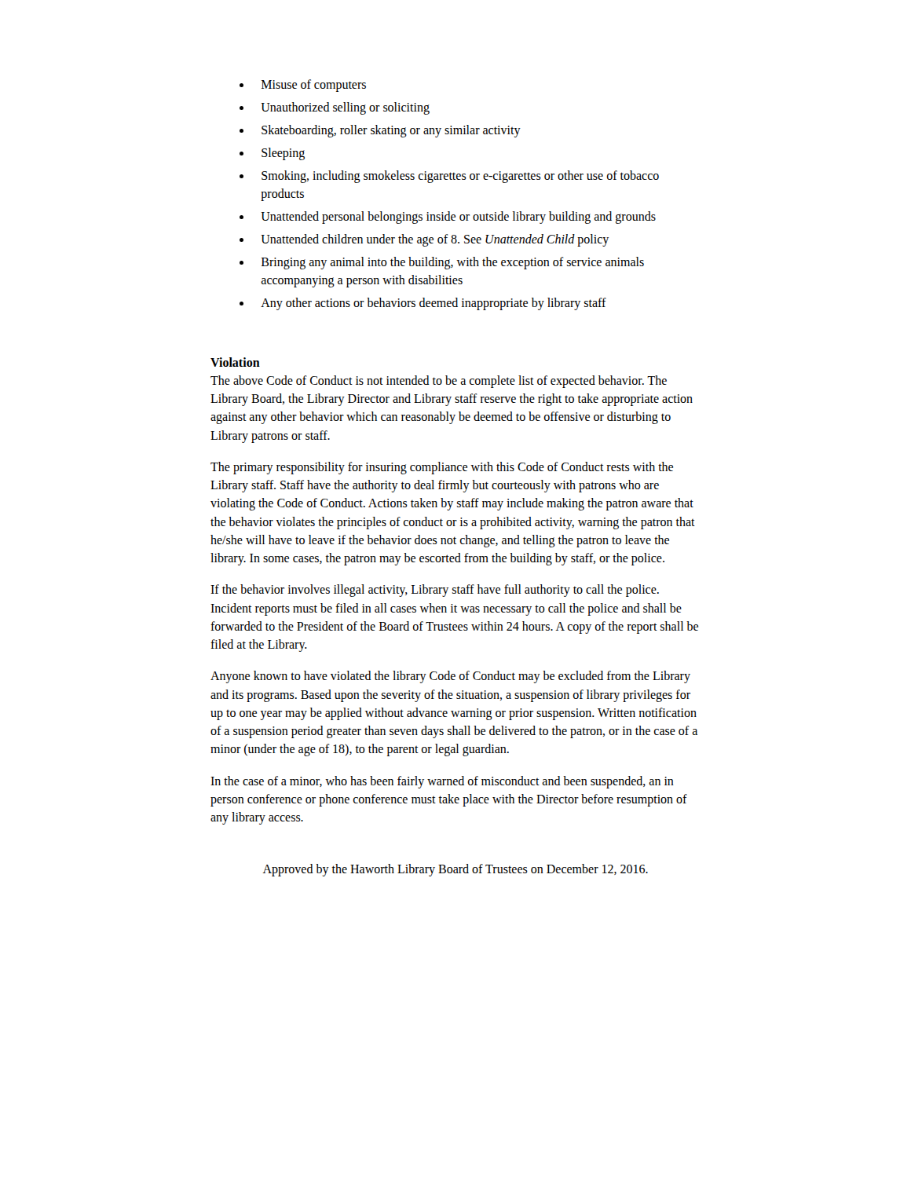Misuse of computers
Unauthorized selling or soliciting
Skateboarding, roller skating or any similar activity
Sleeping
Smoking, including smokeless cigarettes or e-cigarettes or other use of tobacco products
Unattended personal belongings inside or outside library building and grounds
Unattended children under the age of 8. See Unattended Child policy
Bringing any animal into the building, with the exception of service animals accompanying a person with disabilities
Any other actions or behaviors deemed inappropriate by library staff
Violation
The above Code of Conduct is not intended to be a complete list of expected behavior. The Library Board, the Library Director and Library staff reserve the right to take appropriate action against any other behavior which can reasonably be deemed to be offensive or disturbing to Library patrons or staff.
The primary responsibility for insuring compliance with this Code of Conduct rests with the Library staff. Staff have the authority to deal firmly but courteously with patrons who are violating the Code of Conduct. Actions taken by staff may include making the patron aware that the behavior violates the principles of conduct or is a prohibited activity, warning the patron that he/she will have to leave if the behavior does not change, and telling the patron to leave the library. In some cases, the patron may be escorted from the building by staff, or the police.
If the behavior involves illegal activity, Library staff have full authority to call the police. Incident reports must be filed in all cases when it was necessary to call the police and shall be forwarded to the President of the Board of Trustees within 24 hours. A copy of the report shall be filed at the Library.
Anyone known to have violated the library Code of Conduct may be excluded from the Library and its programs. Based upon the severity of the situation, a suspension of library privileges for up to one year may be applied without advance warning or prior suspension. Written notification of a suspension period greater than seven days shall be delivered to the patron, or in the case of a minor (under the age of 18), to the parent or legal guardian.
In the case of a minor, who has been fairly warned of misconduct and been suspended, an in person conference or phone conference must take place with the Director before resumption of any library access.
Approved by the Haworth Library Board of Trustees on December 12, 2016.